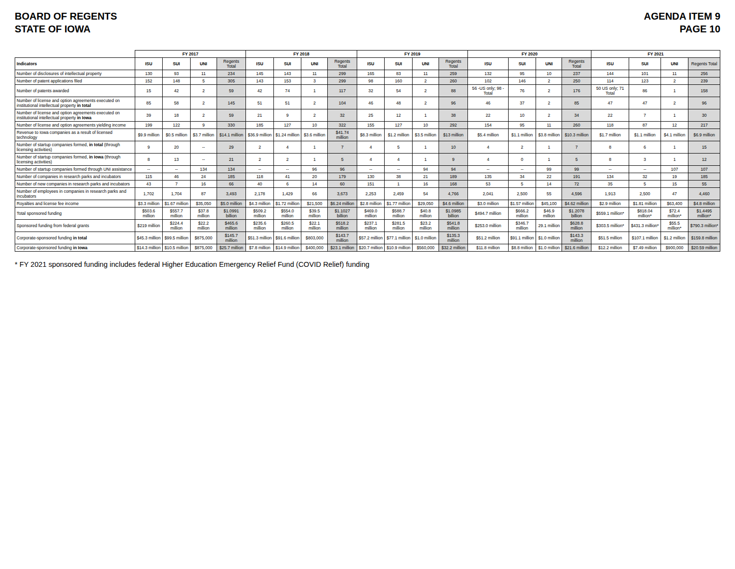BOARD OF REGENTS
STATE OF IOWA
AGENDA ITEM 9
PAGE 10
| | FY 2017 | FY 2018 | FY 2019 | FY 2020 | FY 2021 |
| --- | --- | --- | --- | --- | --- |
| Indicators | ISU | SUI | UNI | Regents Total | ISU | SUI | UNI | Regents Total | ISU | SUI | UNI | Regents Total | ISU | SUI | UNI | Regents Total | ISU | SUI | UNI | Regents Total |
| Number of disclosures of intellectual property | 130 | 93 | 11 | 234 | 145 | 143 | 11 | 299 | 165 | 83 | 11 | 259 | 132 | 95 | 10 | 237 | 144 | 101 | 11 | 256 |
| Number of patent applications filed | 152 | 148 | 5 | 305 | 143 | 153 | 3 | 299 | 98 | 160 | 2 | 260 | 102 | 146 | 2 | 250 | 114 | 123 | 2 | 239 |
| Number of patents awarded | 15 | 42 | 2 | 59 | 42 | 74 | 1 | 117 | 32 | 54 | 2 | 88 | 56 -US only; 98 -Total | 76 | 2 | 176 | 50 US only; 71 Total | 86 | 1 | 158 |
| Number of license and option agreements executed on institutional intellectual property in total | 85 | 58 | 2 | 145 | 51 | 51 | 2 | 104 | 46 | 48 | 2 | 96 | 46 | 37 | 2 | 85 | 47 | 47 | 2 | 96 |
| Number of license and option agreements executed on institutional intellectual property in Iowa | 39 | 18 | 2 | 59 | 21 | 9 | 2 | 32 | 25 | 12 | 1 | 38 | 22 | 10 | 2 | 34 | 22 | 7 | 1 | 30 |
| Number of license and option agreements yielding income | 199 | 122 | 9 | 330 | 185 | 127 | 10 | 322 | 155 | 127 | 10 | 292 | 154 | 95 | 11 | 260 | 118 | 87 | 12 | 217 |
| Revenue to Iowa companies as a result of licensed technology | $9.9 million | $0.5 million | $3.7 million | $14.1 million | $36.9 million | $1.24 million | $3.6 million | $41.74 million | $8.3 million | $1.2 million | $3.5 million | $13 million | $5.4 million | $1.1 million | $3.8 million | $10.3 million | $1.7 million | $1.1 million | $4.1 million | $6.9 million |
| Number of startup companies formed, in total (through licensing activities) | 9 | 20 | -- | 29 | 2 | 4 | 1 | 7 | 4 | 5 | 1 | 10 | 4 | 2 | 1 | 7 | 8 | 6 | 1 | 15 |
| Number of startup companies formed, in Iowa (through licensing activities) | 8 | 13 | -- | 21 | 2 | 2 | 1 | 5 | 4 | 4 | 1 | 9 | 4 | 0 | 1 | 5 | 8 | 3 | 1 | 12 |
| Number of startup companies formed through UNI assistance | -- | -- | 134 | 134 | -- | -- | 96 | 96 | -- | -- | 94 | 94 | -- | -- | 99 | 99 | -- | -- | 107 | 107 |
| Number of companies in research parks and incubators | 115 | 46 | 24 | 185 | 118 | 41 | 20 | 179 | 130 | 38 | 21 | 189 | 135 | 34 | 22 | 191 | 134 | 32 | 19 | 185 |
| Number of new companies in research parks and incubators | 43 | 7 | 16 | 66 | 40 | 6 | 14 | 60 | 151 | 1 | 16 | 168 | 53 | 5 | 14 | 72 | 35 | 5 | 15 | 55 |
| Number of employees in companies in research parks and incubators | 1,702 | 1,704 | 87 | 3,493 | 2,178 | 1,429 | 66 | 3,673 | 2,253 | 2,459 | 54 | 4,766 | 2,041 | 2,500 | 55 | 4,596 | 1,913 | 2,500 | 47 | 4,460 |
| Royalties and license fee income | $3.3 million | $1.67 million | $35,050 | $5.0 million | $4.3 million | $1.72 million | $21,500 | $6.24 million | $2.8 million | $1.77 million | $29,050 | $4.6 million | $3.0 million | $1.57 million | $45,100 | $4.62 million | $2.9 million | $1.81 million | $63,400 | $4.8 million |
| Total sponsored funding | $503.6 million | $557.7 million | $37.8 million | $1.0991 billion | $509.2 million | $554.0 million | $39.5 million | $1.1027 billion | $469.0 million | $588.7 million | $40.8 million | $1.0985 billion | $494.7 million | $666.2 million | $46.9 million | $1.2078 billion | $559.1 million* | $818.04 million* | $72.4 million* | $1.4495 million* |
| Sponsored funding from federal grants | $219 million | $224.4 million | $22.2 million | $465.6 million | $235.6 million | $260.5 million | $22.1 million | $518.2 million | $237.1 million | $281.5 million | $23.2 million | $541.8 million | $253.0 million | $346.7 million | 29.1 million | $628.8 million | $303.5 million* | $431.3 million* | $55.5 million* | $790.3 million* |
| Corporate-sponsored funding in total | $45.3 million | $99.5 million | $875,000 | $145.7 million | $51.3 million | $91.6 million | $803,000 | $143.7 million | $57.2 million | $77.1 million | $1.0 million | $135.3 million | $51.2 million | $91.1 million | $1.0 million | $143.3 million | $51.5 million | $107.1 million | $1.2 million | $159.8 million |
| Corporate-sponsored funding in Iowa | $14.3 million | $10.5 million | $875,000 | $25.7 million | $7.8 million | $14.9 million | $400,000 | $23.1 million | $20.7 million | $10.9 million | $560,000 | $32.2 million | $11.8 million | $8.8 million | $1.0 million | $21.6 million | $12.2 million | $7.49 million | $900,000 | $20.59 million |
* FY 2021 sponsored funding includes federal Higher Education Emergency Relief Fund (COVID Relief) funding